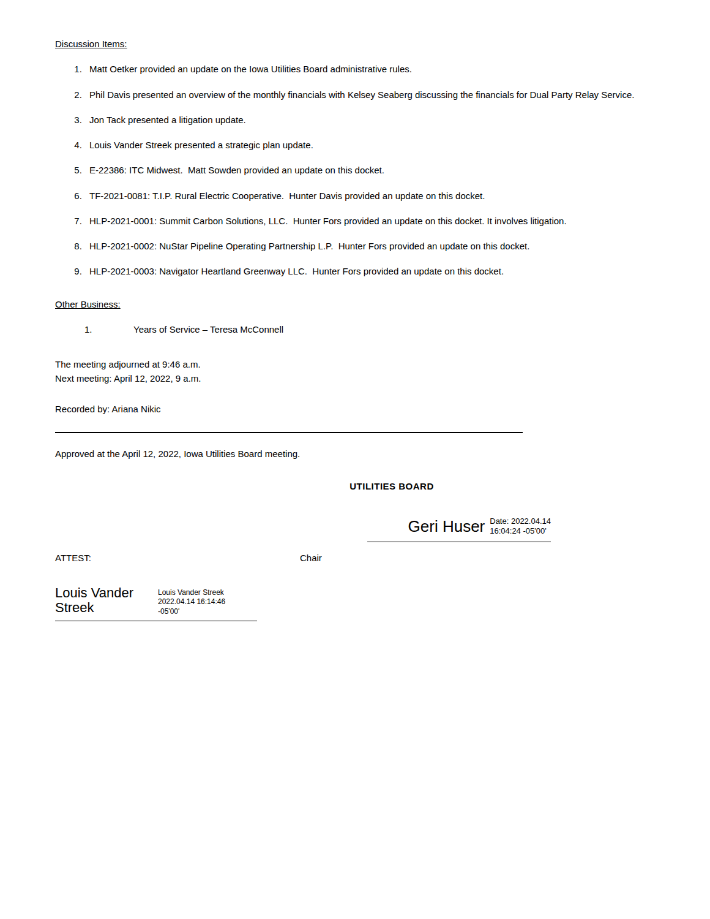Discussion Items:
Matt Oetker provided an update on the Iowa Utilities Board administrative rules.
Phil Davis presented an overview of the monthly financials with Kelsey Seaberg discussing the financials for Dual Party Relay Service.
Jon Tack presented a litigation update.
Louis Vander Streek presented a strategic plan update.
E-22386: ITC Midwest. Matt Sowden provided an update on this docket.
TF-2021-0081: T.I.P. Rural Electric Cooperative. Hunter Davis provided an update on this docket.
HLP-2021-0001: Summit Carbon Solutions, LLC. Hunter Fors provided an update on this docket. It involves litigation.
HLP-2021-0002: NuStar Pipeline Operating Partnership L.P. Hunter Fors provided an update on this docket.
HLP-2021-0003: Navigator Heartland Greenway LLC. Hunter Fors provided an update on this docket.
Other Business:
1. Years of Service – Teresa McConnell
The meeting adjourned at 9:46 a.m.
Next meeting: April 12, 2022, 9 a.m.
Recorded by: Ariana Nikic
Approved at the April 12, 2022, Iowa Utilities Board meeting.
UTILITIES BOARD
Geri Huser Date: 2022.04.14
16:04:24 -05'00'
ATTEST:
Chair
Louis Vander Streek
Louis Vander Streek
2022.04.14 16:14:46
-05'00'